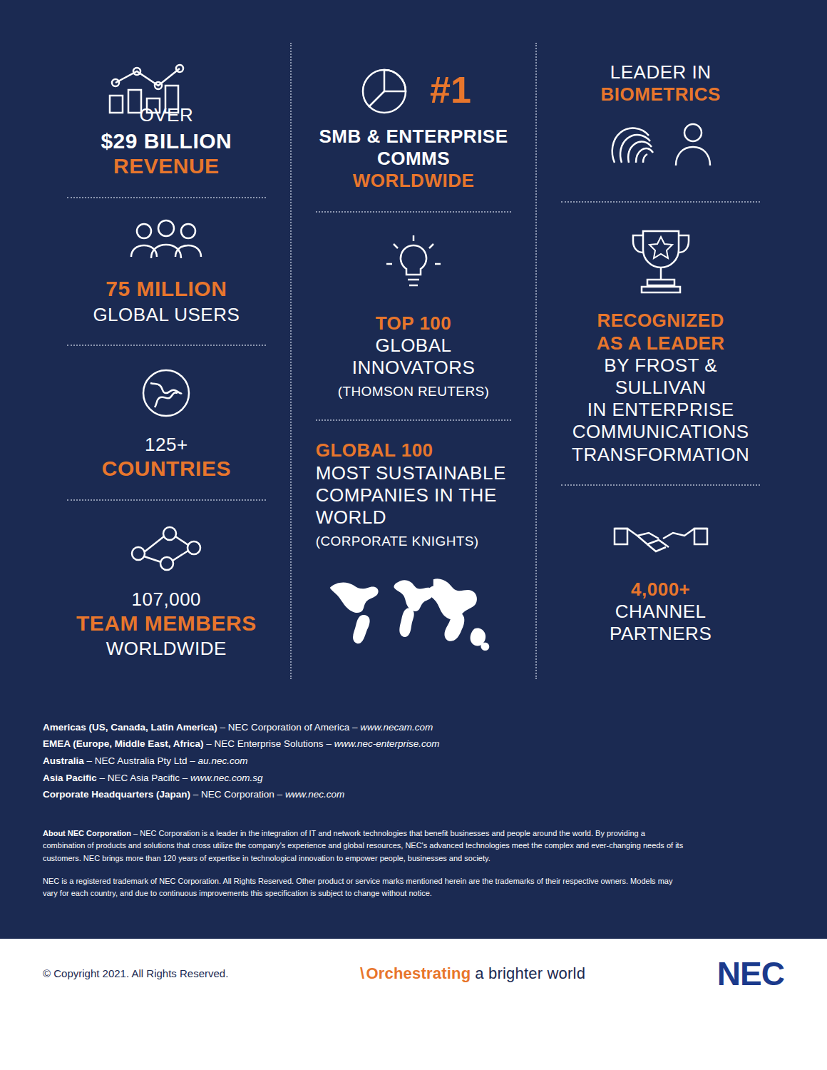OVER
$29 BILLION
REVENUE
75 MILLION
GLOBAL USERS
125+
COUNTRIES
107,000
TEAM MEMBERS
WORLDWIDE
#1
SMB & ENTERPRISE
COMMS WORLDWIDE
TOP 100
GLOBAL INNOVATORS
(THOMSON REUTERS)
GLOBAL 100
MOST SUSTAINABLE
COMPANIES IN THE WORLD
(CORPORATE KNIGHTS)
LEADER IN
BIOMETRICS
RECOGNIZED
AS A LEADER
BY FROST & SULLIVAN
IN ENTERPRISE
COMMUNICATIONS
TRANSFORMATION
4,000+
CHANNEL
PARTNERS
Americas (US, Canada, Latin America) – NEC Corporation of America – www.necam.com
EMEA (Europe, Middle East, Africa) – NEC Enterprise Solutions – www.nec-enterprise.com
Australia – NEC Australia Pty Ltd – au.nec.com
Asia Pacific – NEC Asia Pacific – www.nec.com.sg
Corporate Headquarters (Japan) – NEC Corporation – www.nec.com
About NEC Corporation – NEC Corporation is a leader in the integration of IT and network technologies that benefit businesses and people around the world. By providing a combination of products and solutions that cross utilize the company's experience and global resources, NEC's advanced technologies meet the complex and ever-changing needs of its customers. NEC brings more than 120 years of expertise in technological innovation to empower people, businesses and society.
NEC is a registered trademark of NEC Corporation. All Rights Reserved. Other product or service marks mentioned herein are the trademarks of their respective owners. Models may vary for each country, and due to continuous improvements this specification is subject to change without notice.
© Copyright 2021. All Rights Reserved.
\Orchestrating a brighter world
NEC